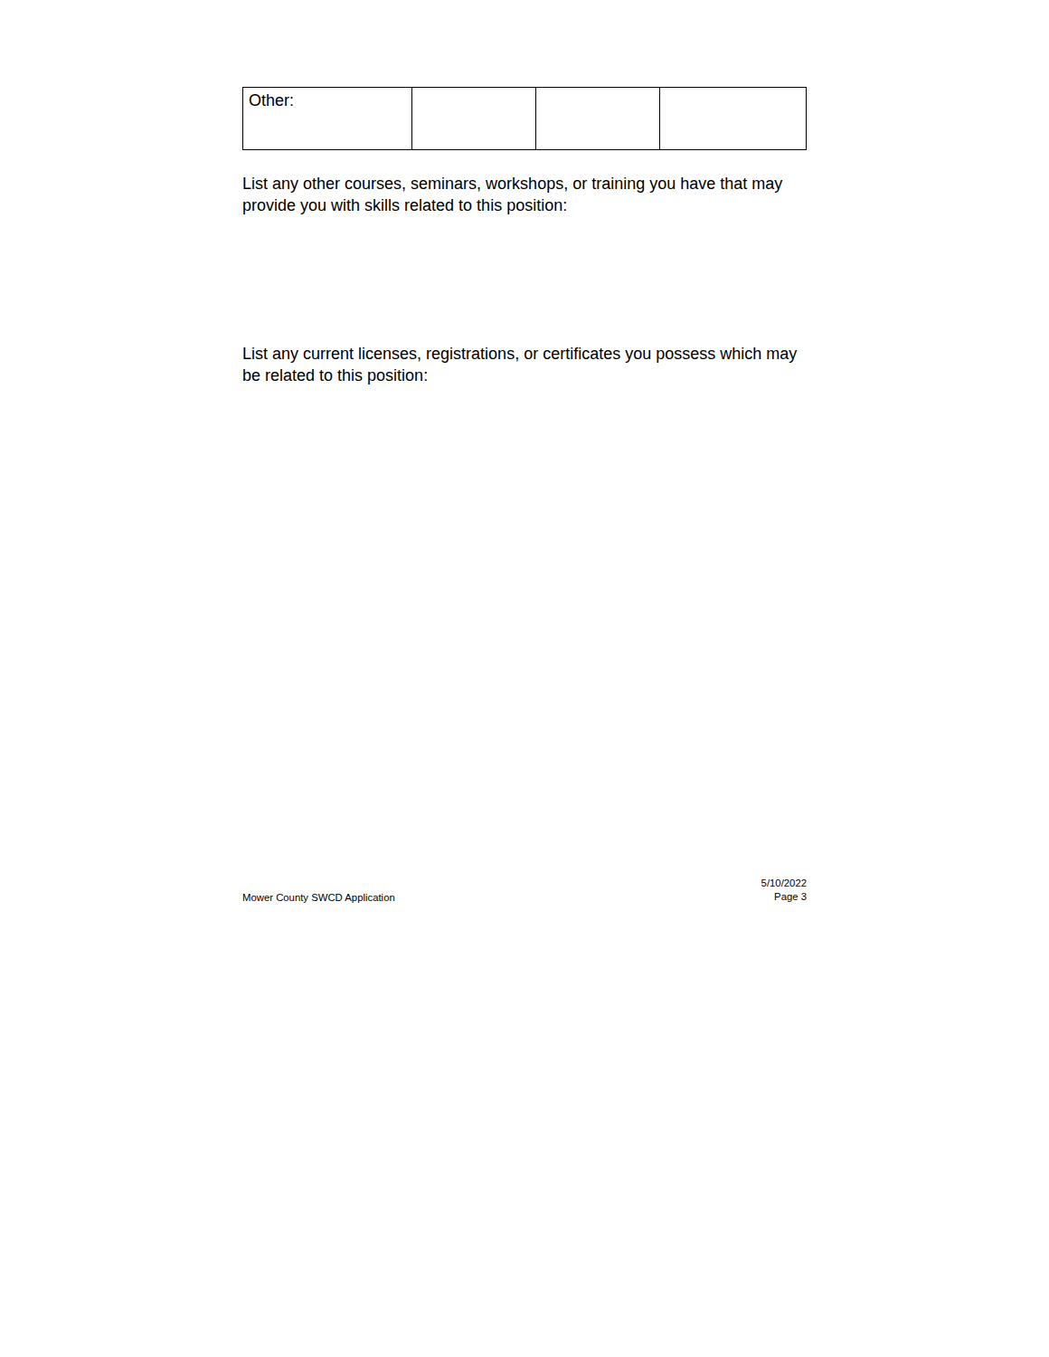| Other: | | | |
List any other courses, seminars, workshops, or training you have that may provide you with skills related to this position:
List any current licenses, registrations, or certificates you possess which may be related to this position:
Mower County SWCD Application
5/10/2022
Page 3